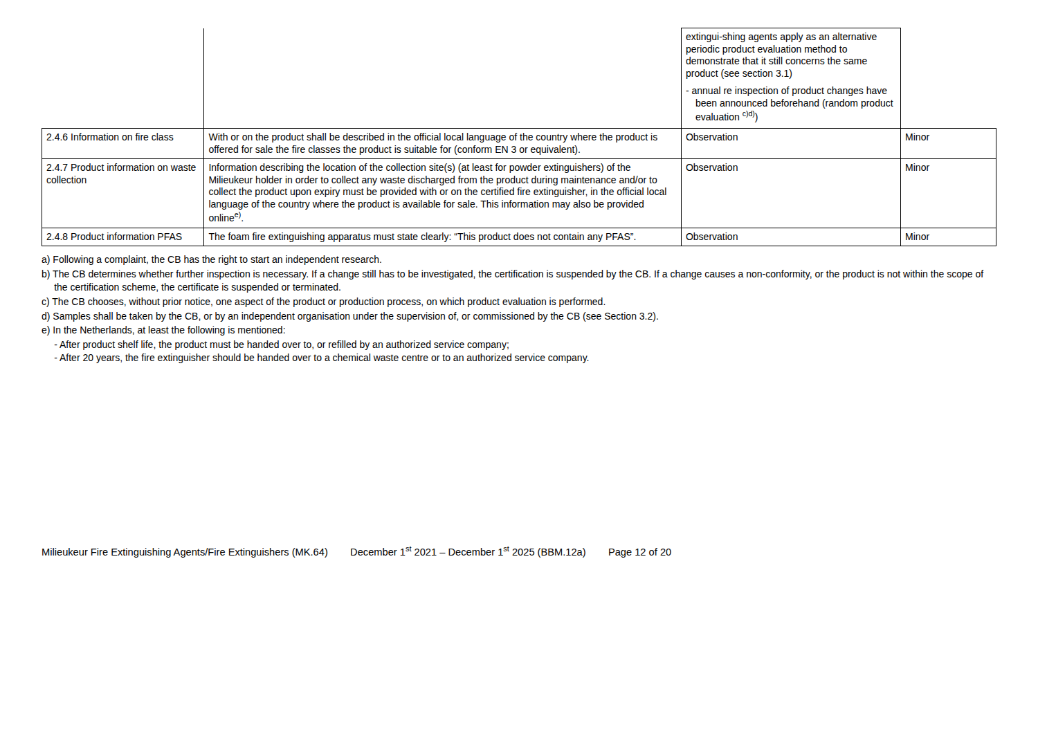| | | extingui-shing agents apply as an alternative periodic product evaluation method to demonstrate that it still concerns the same product (see section 3.1) annual re inspection of product changes have been announced beforehand (random product evaluation c)d) ) | |
| 2.4.6 Information on fire class | With or on the product shall be described in the official local language of the country where the product is offered for sale the fire classes the product is suitable for (conform EN 3 or equivalent). | Observation | Minor |
| 2.4.7 Product information on waste collection | Information describing the location of the collection site(s) (at least for powder extinguishers) of the Milieukeur holder in order to collect any waste discharged from the product during maintenance and/or to collect the product upon expiry must be provided with or on the certified fire extinguisher, in the official local language of the country where the product is available for sale. This information may also be provided online e) . | Observation | Minor |
| 2.4.8 Product information PFAS | The foam fire extinguishing apparatus must state clearly: “This product does not contain any PFAS”. | Observation | Minor |
a) Following a complaint, the CB has the right to start an independent research.
b) The CB determines whether further inspection is necessary. If a change still has to be investigated, the certification is suspended by the CB. If a change causes a non-conformity, or the product is not within the scope of the certification scheme, the certificate is suspended or terminated.
c) The CB chooses, without prior notice, one aspect of the product or production process, on which product evaluation is performed.
d) Samples shall be taken by the CB, or by an independent organisation under the supervision of, or commissioned by the CB (see Section 3.2).
e) In the Netherlands, at least the following is mentioned:
- After product shelf life, the product must be handed over to, or refilled by an authorized service company;
- After 20 years, the fire extinguisher should be handed over to a chemical waste centre or to an authorized service company.
Milieukeur Fire Extinguishing Agents/Fire Extinguishers (MK.64) December 1st 2021 – December 1st 2025 (BBM.12a) Page 12 of 20